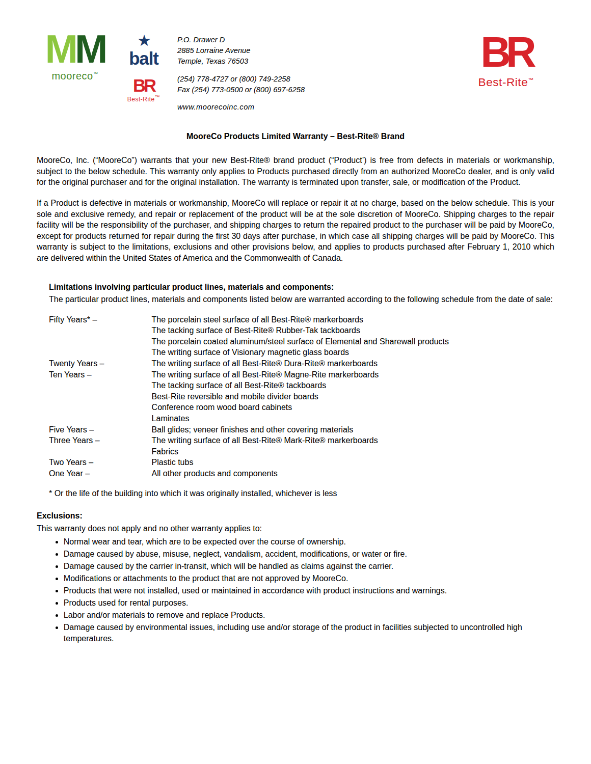MM mooreco™
★
balt
BR Best-Rite™
P.O. Drawer D
2885 Lorraine Avenue
Temple, Texas 76503
(254) 778-4727 or (800) 749-2258
Fax (254) 773-0500 or (800) 697-6258
www.moorecoinc.com
BR Best-Rite™
MooreCo Products Limited Warranty – Best-Rite® Brand
MooreCo, Inc. (“MooreCo”) warrants that your new Best-Rite® brand product (“Product’) is free from defects in materials or workmanship, subject to the below schedule. This warranty only applies to Products purchased directly from an authorized MooreCo dealer, and is only valid for the original purchaser and for the original installation. The warranty is terminated upon transfer, sale, or modification of the Product.
If a Product is defective in materials or workmanship, MooreCo will replace or repair it at no charge, based on the below schedule. This is your sole and exclusive remedy, and repair or replacement of the product will be at the sole discretion of MooreCo. Shipping charges to the repair facility will be the responsibility of the purchaser, and shipping charges to return the repaired product to the purchaser will be paid by MooreCo, except for products returned for repair during the first 30 days after purchase, in which case all shipping charges will be paid by MooreCo. This warranty is subject to the limitations, exclusions and other provisions below, and applies to products purchased after February 1, 2010 which are delivered within the United States of America and the Commonwealth of Canada.
Limitations involving particular product lines, materials and components:
The particular product lines, materials and components listed below are warranted according to the following schedule from the date of sale:
| Fifty Years* – | The porcelain steel surface of all Best-Rite® markerboards |
| | The tacking surface of Best-Rite® Rubber-Tak tackboards |
| | The porcelain coated aluminum/steel surface of Elemental and Sharewall products |
| | The writing surface of Visionary magnetic glass boards |
| Twenty Years – | The writing surface of all Best-Rite® Dura-Rite® markerboards |
| Ten Years – | The writing surface of all Best-Rite® Magne-Rite markerboards |
| | The tacking surface of all Best-Rite® tackboards |
| | Best-Rite reversible and mobile divider boards |
| | Conference room wood board cabinets |
| | Laminates |
| Five Years – | Ball glides; veneer finishes and other covering materials |
| Three Years – | The writing surface of all Best-Rite® Mark-Rite® markerboards |
| | Fabrics |
| Two Years – | Plastic tubs |
| One Year – | All other products and components |
* Or the life of the building into which it was originally installed, whichever is less
Exclusions:
This warranty does not apply and no other warranty applies to:
Normal wear and tear, which are to be expected over the course of ownership.
Damage caused by abuse, misuse, neglect, vandalism, accident, modifications, or water or fire.
Damage caused by the carrier in-transit, which will be handled as claims against the carrier.
Modifications or attachments to the product that are not approved by MooreCo.
Products that were not installed, used or maintained in accordance with product instructions and warnings.
Products used for rental purposes.
Labor and/or materials to remove and replace Products.
Damage caused by environmental issues, including use and/or storage of the product in facilities subjected to uncontrolled high temperatures.